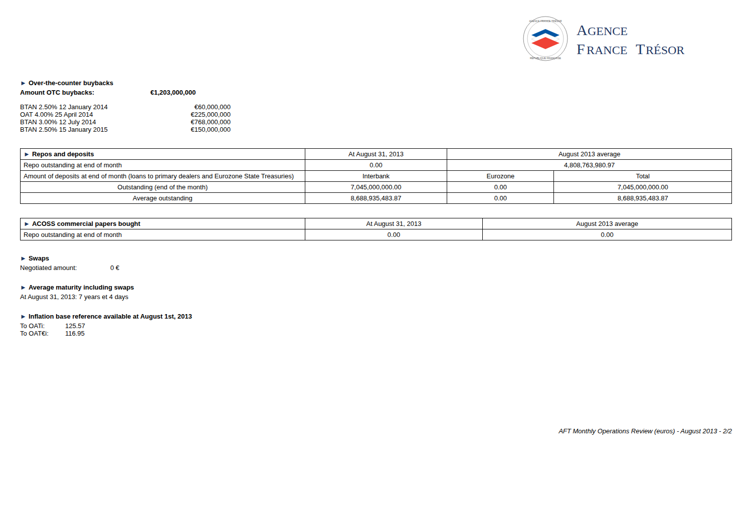AGENCE FRANCE TRÉSOR RÉPUBLIQUE FRANÇAISE A GENCE F RANCE T RÉSOR
►Over-the-counter buybacks
Amount OTC buybacks:
€1,203,000,000
BTAN 2.50% 12 January 2014
€60,000,000
OAT 4.00% 25 April 2014
€225,000,000
BTAN 3.00% 12 July 2014
€768,000,000
BTAN 2.50% 15 January 2015
€150,000,000
| ► Repos and deposits | At August 31, 2013 | August 2013 average |
| --- | --- | --- |
| Repo outstanding at end of month | 0.00 | 4,808,763,980.97 |
| Amount of deposits at end of month (loans to primary dealers and Eurozone State Treasuries) | Interbank | Eurozone | Total |
| Outstanding (end of the month) | 7,045,000,000.00 | 0.00 | 7,045,000,000.00 |
| Average outstanding | 8,688,935,483.87 | 0.00 | 8,688,935,483.87 |
| ► ACOSS commercial papers bought | At August 31, 2013 | August 2013 average |
| --- | --- | --- |
| Repo outstanding at end of month | 0.00 | 0.00 |
►Swaps
Negotiated amount:
0 €
►Average maturity including swaps
At August 31, 2013: 7 years et 4 days
►Inflation base reference available at August 1st, 2013
To OATi:
125.57
To OAT€i:
116.95
AFT Monthly Operations Review (euros) - August 2013 - 2/2